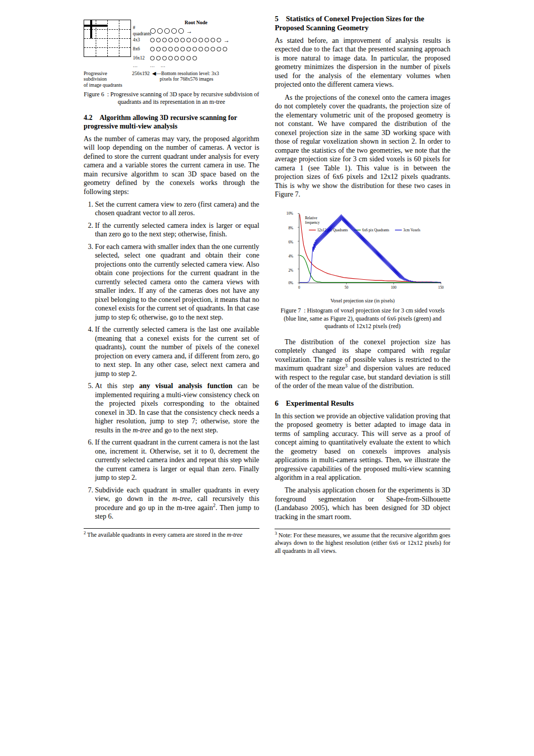Root Node
# quadrants
→
4x3
→
8x6
16x12
…
… …
Progressive subdivision
of image quadrants
256x192 ◀—Bottom resolution level: 3x3
pixels for 768x576 images
Figure 6 : Progressive scanning of 3D space by recursive subdivision of quadrants and its representation in an m-tree
4.2 Algorithm allowing 3D recursive scanning for progressive multi-view analysis
As the number of cameras may vary, the proposed algorithm will loop depending on the number of cameras. A vector is defined to store the current quadrant under analysis for every camera and a variable stores the current camera in use. The main recursive algorithm to scan 3D space based on the geometry defined by the conexels works through the following steps:
Set the current camera view to zero (first camera) and the chosen quadrant vector to all zeros.
If the currently selected camera index is larger or equal than zero go to the next step; otherwise, finish.
For each camera with smaller index than the one currently selected, select one quadrant and obtain their cone projections onto the currently selected camera view. Also obtain cone projections for the current quadrant in the currently selected camera onto the camera views with smaller index. If any of the cameras does not have any pixel belonging to the conexel projection, it means that no conexel exists for the current set of quadrants. In that case jump to step 6; otherwise, go to the next step.
If the currently selected camera is the last one available (meaning that a conexel exists for the current set of quadrants), count the number of pixels of the conexel projection on every camera and, if different from zero, go to next step. In any other case, select next camera and jump to step 2.
At this step any visual analysis function can be implemented requiring a multi-view consistency check on the projected pixels corresponding to the obtained conexel in 3D. In case that the consistency check needs a higher resolution, jump to step 7; otherwise, store the results in the m-tree and go to the next step.
If the current quadrant in the current camera is not the last one, increment it. Otherwise, set it to 0, decrement the currently selected camera index and repeat this step while the current camera is larger or equal than zero. Finally jump to step 2.
Subdivide each quadrant in smaller quadrants in every view, go down in the m-tree, call recursively this procedure and go up in the m-tree again2. Then jump to step 6.
2 The available quadrants in every camera are stored in the m-tree
5 Statistics of Conexel Projection Sizes for the Proposed Scanning Geometry
As stated before, an improvement of analysis results is expected due to the fact that the presented scanning approach is more natural to image data. In particular, the proposed geometry minimizes the dispersion in the number of pixels used for the analysis of the elementary volumes when projected onto the different camera views.
As the projections of the conexel onto the camera images do not completely cover the quadrants, the projection size of the elementary volumetric unit of the proposed geometry is not constant. We have compared the distribution of the conexel projection size in the same 3D working space with those of regular voxelization shown in section 2. In order to compare the statistics of the two geometries, we note that the average projection size for 3 cm sided voxels is 60 pixels for camera 1 (see Table 1). This value is in between the projection sizes of 6x6 pixels and 12x12 pixels quadrants. This is why we show the distribution for these two cases in Figure 7.
10% 8% 6% 4% 2% 0% 0 50 100 150 Relative frequency 12x12 pix Quadrants 6x6 pix Quadrants 3cm Voxels
Voxel projection size (in pixels)
Figure 7 : Histogram of voxel projection size for 3 cm sided voxels (blue line, same as Figure 2), quadrants of 6x6 pixels (green) and quadrants of 12x12 pixels (red)
The distribution of the conexel projection size has completely changed its shape compared with regular voxelization. The range of possible values is restricted to the maximum quadrant size3 and dispersion values are reduced with respect to the regular case, but standard deviation is still of the order of the mean value of the distribution.
6 Experimental Results
In this section we provide an objective validation proving that the proposed geometry is better adapted to image data in terms of sampling accuracy. This will serve as a proof of concept aiming to quantitatively evaluate the extent to which the geometry based on conexels improves analysis applications in multi-camera settings. Then, we illustrate the progressive capabilities of the proposed multi-view scanning algorithm in a real application.
The analysis application chosen for the experiments is 3D foreground segmentation or Shape-from-Silhouette (Landabaso 2005), which has been designed for 3D object tracking in the smart room.
3 Note: For these measures, we assume that the recursive algorithm goes always down to the highest resolution (either 6x6 or 12x12 pixels) for all quadrants in all views.